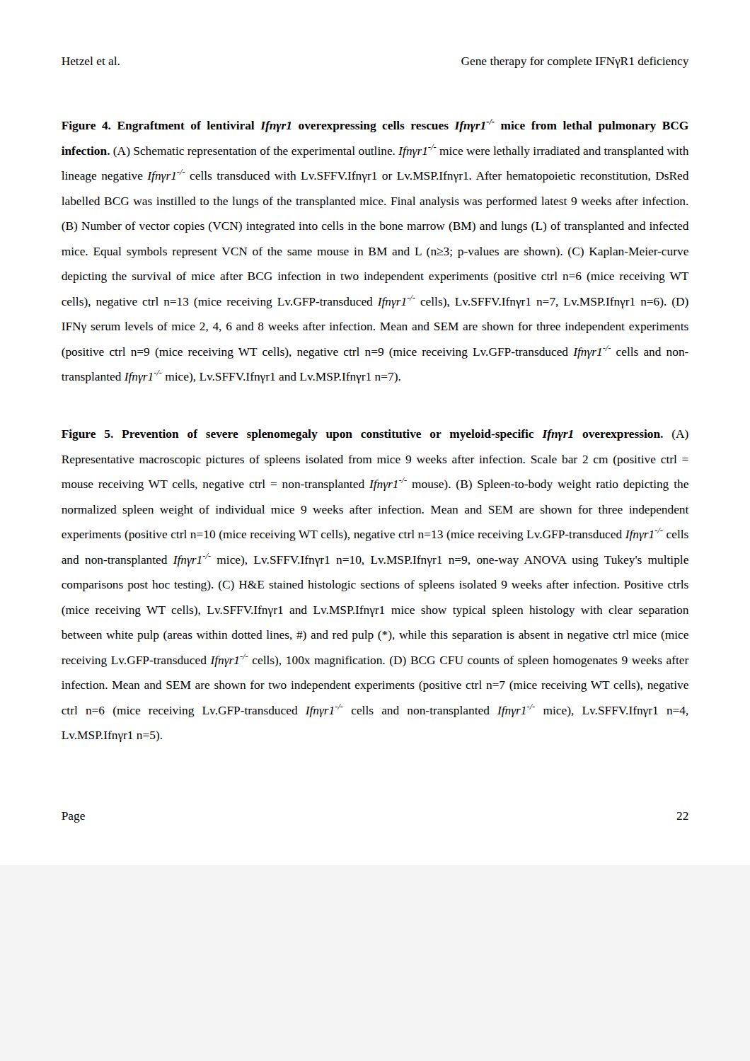Hetzel et al. Gene therapy for complete IFNγR1 deficiency
Figure 4. Engraftment of lentiviral Ifnγr1 overexpressing cells rescues Ifnγr1-/- mice from lethal pulmonary BCG infection. (A) Schematic representation of the experimental outline. Ifnγr1-/- mice were lethally irradiated and transplanted with lineage negative Ifnγr1-/- cells transduced with Lv.SFFV.Ifnγr1 or Lv.MSP.Ifnγr1. After hematopoietic reconstitution, DsRed labelled BCG was instilled to the lungs of the transplanted mice. Final analysis was performed latest 9 weeks after infection. (B) Number of vector copies (VCN) integrated into cells in the bone marrow (BM) and lungs (L) of transplanted and infected mice. Equal symbols represent VCN of the same mouse in BM and L (n≥3; p-values are shown). (C) Kaplan-Meier-curve depicting the survival of mice after BCG infection in two independent experiments (positive ctrl n=6 (mice receiving WT cells), negative ctrl n=13 (mice receiving Lv.GFP-transduced Ifnγr1-/- cells), Lv.SFFV.Ifnγr1 n=7, Lv.MSP.Ifnγr1 n=6). (D) IFNγ serum levels of mice 2, 4, 6 and 8 weeks after infection. Mean and SEM are shown for three independent experiments (positive ctrl n=9 (mice receiving WT cells), negative ctrl n=9 (mice receiving Lv.GFP-transduced Ifnγr1-/- cells and non-transplanted Ifnγr1-/- mice), Lv.SFFV.Ifnγr1 and Lv.MSP.Ifnγr1 n=7).
Figure 5. Prevention of severe splenomegaly upon constitutive or myeloid-specific Ifnγr1 overexpression. (A) Representative macroscopic pictures of spleens isolated from mice 9 weeks after infection. Scale bar 2 cm (positive ctrl = mouse receiving WT cells, negative ctrl = non-transplanted Ifnγr1-/- mouse). (B) Spleen-to-body weight ratio depicting the normalized spleen weight of individual mice 9 weeks after infection. Mean and SEM are shown for three independent experiments (positive ctrl n=10 (mice receiving WT cells), negative ctrl n=13 (mice receiving Lv.GFP-transduced Ifnγr1-/- cells and non-transplanted Ifnγr1-/- mice), Lv.SFFV.Ifnγr1 n=10, Lv.MSP.Ifnγr1 n=9, one-way ANOVA using Tukey's multiple comparisons post hoc testing). (C) H&E stained histologic sections of spleens isolated 9 weeks after infection. Positive ctrls (mice receiving WT cells), Lv.SFFV.Ifnγr1 and Lv.MSP.Ifnγr1 mice show typical spleen histology with clear separation between white pulp (areas within dotted lines, #) and red pulp (*), while this separation is absent in negative ctrl mice (mice receiving Lv.GFP-transduced Ifnγr1-/- cells), 100x magnification. (D) BCG CFU counts of spleen homogenates 9 weeks after infection. Mean and SEM are shown for two independent experiments (positive ctrl n=7 (mice receiving WT cells), negative ctrl n=6 (mice receiving Lv.GFP-transduced Ifnγr1-/- cells and non-transplanted Ifnγr1-/- mice), Lv.SFFV.Ifnγr1 n=4, Lv.MSP.Ifnγr1 n=5).
Page 22